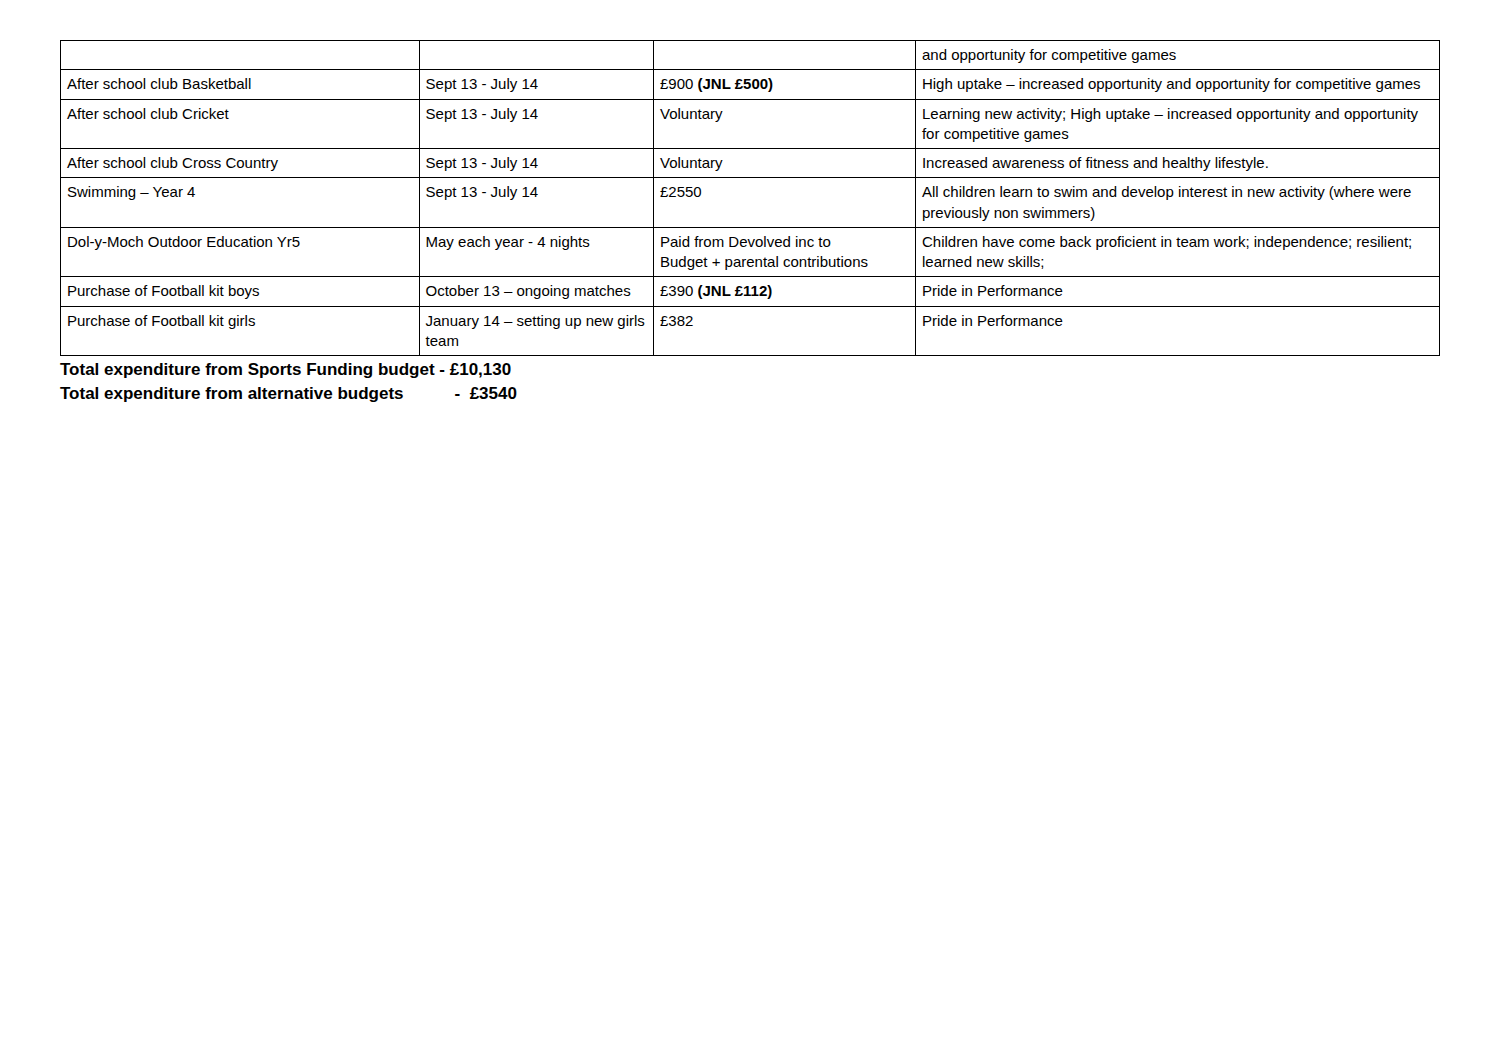| | | | and opportunity for competitive games |
| After school club Basketball | Sept 13 - July 14 | £900 (JNL £500) | High uptake – increased opportunity and opportunity for competitive games |
| After school club Cricket | Sept 13 - July 14 | Voluntary | Learning new activity; High uptake – increased opportunity and opportunity for competitive games |
| After school club Cross Country | Sept 13 - July 14 | Voluntary | Increased awareness of fitness and healthy lifestyle. |
| Swimming – Year 4 | Sept 13 - July 14 | £2550 | All children learn to swim and develop interest in new activity (where were previously non swimmers) |
| Dol-y-Moch Outdoor Education Yr5 | May each year - 4 nights | Paid from Devolved inc to Budget + parental contributions | Children have come back proficient in team work; independence; resilient; learned new skills; |
| Purchase of Football kit boys | October 13 – ongoing matches | £390 (JNL £112) | Pride in Performance |
| Purchase of Football kit girls | January 14 – setting up new girls team | £382 | Pride in Performance |
Total expenditure from Sports Funding budget - £10,130
Total expenditure from alternative budgets - £3540